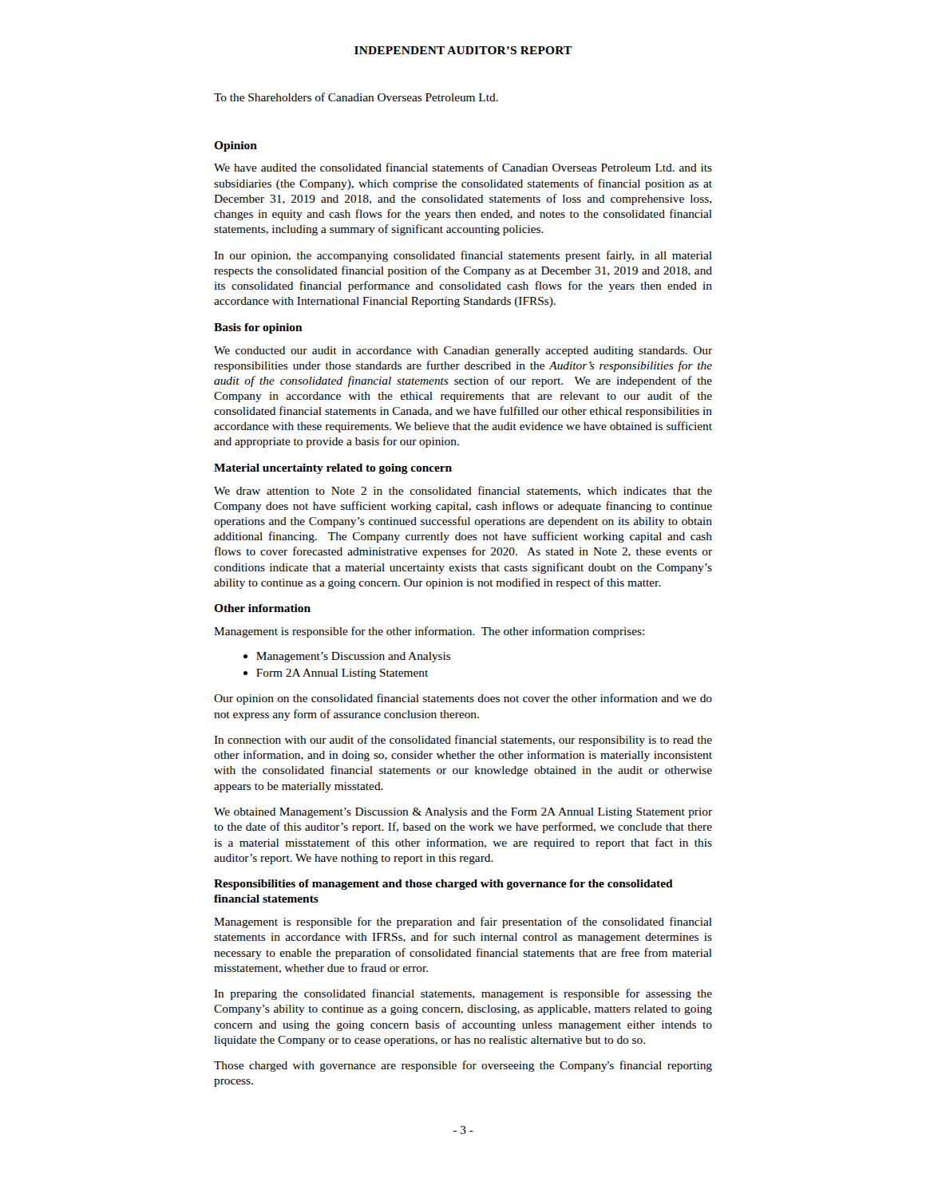INDEPENDENT AUDITOR’S REPORT
To the Shareholders of Canadian Overseas Petroleum Ltd.
Opinion
We have audited the consolidated financial statements of Canadian Overseas Petroleum Ltd. and its subsidiaries (the Company), which comprise the consolidated statements of financial position as at December 31, 2019 and 2018, and the consolidated statements of loss and comprehensive loss, changes in equity and cash flows for the years then ended, and notes to the consolidated financial statements, including a summary of significant accounting policies.
In our opinion, the accompanying consolidated financial statements present fairly, in all material respects the consolidated financial position of the Company as at December 31, 2019 and 2018, and its consolidated financial performance and consolidated cash flows for the years then ended in accordance with International Financial Reporting Standards (IFRSs).
Basis for opinion
We conducted our audit in accordance with Canadian generally accepted auditing standards. Our responsibilities under those standards are further described in the Auditor’s responsibilities for the audit of the consolidated financial statements section of our report. We are independent of the Company in accordance with the ethical requirements that are relevant to our audit of the consolidated financial statements in Canada, and we have fulfilled our other ethical responsibilities in accordance with these requirements. We believe that the audit evidence we have obtained is sufficient and appropriate to provide a basis for our opinion.
Material uncertainty related to going concern
We draw attention to Note 2 in the consolidated financial statements, which indicates that the Company does not have sufficient working capital, cash inflows or adequate financing to continue operations and the Company’s continued successful operations are dependent on its ability to obtain additional financing. The Company currently does not have sufficient working capital and cash flows to cover forecasted administrative expenses for 2020. As stated in Note 2, these events or conditions indicate that a material uncertainty exists that casts significant doubt on the Company’s ability to continue as a going concern. Our opinion is not modified in respect of this matter.
Other information
Management is responsible for the other information. The other information comprises:
Management’s Discussion and Analysis
Form 2A Annual Listing Statement
Our opinion on the consolidated financial statements does not cover the other information and we do not express any form of assurance conclusion thereon.
In connection with our audit of the consolidated financial statements, our responsibility is to read the other information, and in doing so, consider whether the other information is materially inconsistent with the consolidated financial statements or our knowledge obtained in the audit or otherwise appears to be materially misstated.
We obtained Management’s Discussion & Analysis and the Form 2A Annual Listing Statement prior to the date of this auditor’s report. If, based on the work we have performed, we conclude that there is a material misstatement of this other information, we are required to report that fact in this auditor’s report. We have nothing to report in this regard.
Responsibilities of management and those charged with governance for the consolidated financial statements
Management is responsible for the preparation and fair presentation of the consolidated financial statements in accordance with IFRSs, and for such internal control as management determines is necessary to enable the preparation of consolidated financial statements that are free from material misstatement, whether due to fraud or error.
In preparing the consolidated financial statements, management is responsible for assessing the Company’s ability to continue as a going concern, disclosing, as applicable, matters related to going concern and using the going concern basis of accounting unless management either intends to liquidate the Company or to cease operations, or has no realistic alternative but to do so.
Those charged with governance are responsible for overseeing the Company's financial reporting process.
- 3 -